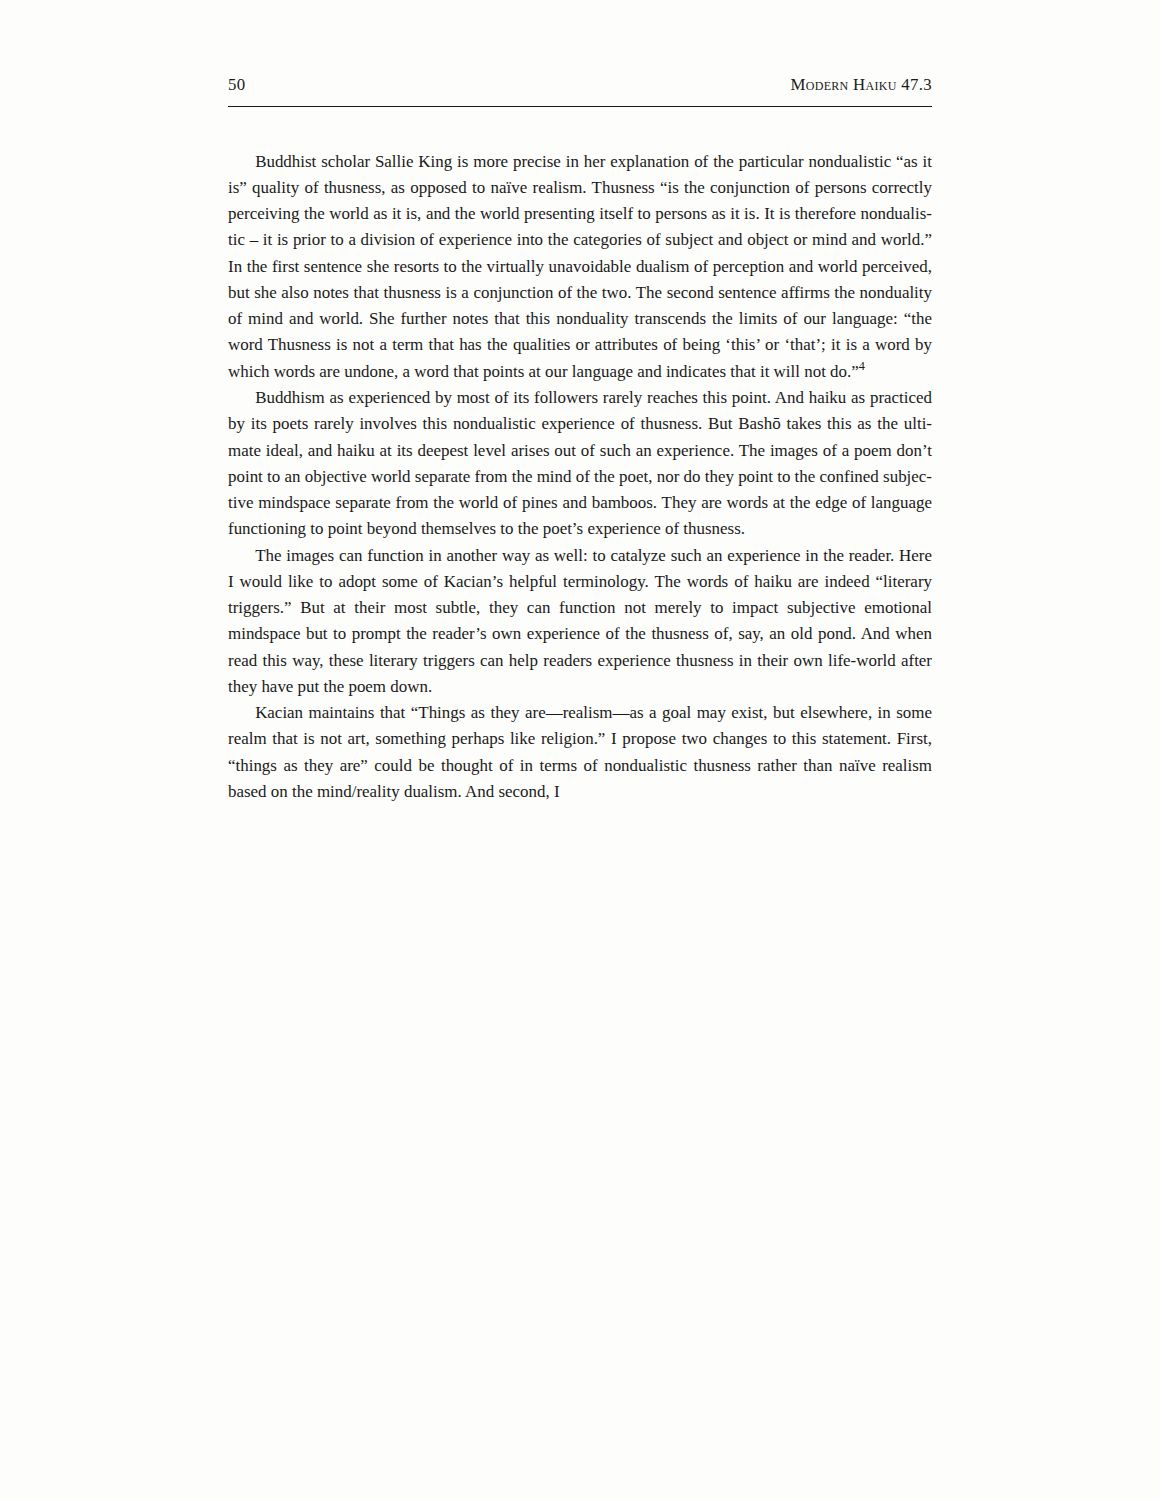50 Modern Haiku 47.3
Buddhist scholar Sallie King is more precise in her explanation of the particular nondualistic “as it is” quality of thusness, as opposed to naïve realism. Thusness “is the conjunction of persons correctly perceiving the world as it is, and the world presenting itself to persons as it is. It is therefore nondualistic – it is prior to a division of experience into the categories of subject and object or mind and world.” In the first sentence she resorts to the virtually unavoidable dualism of perception and world perceived, but she also notes that thusness is a conjunction of the two. The second sentence affirms the nonduality of mind and world. She further notes that this nonduality transcends the limits of our language: “the word Thusness is not a term that has the qualities or attributes of being ‘this’ or ‘that’; it is a word by which words are undone, a word that points at our language and indicates that it will not do.”4
Buddhism as experienced by most of its followers rarely reaches this point. And haiku as practiced by its poets rarely involves this nondualistic experience of thusness. But Bashō takes this as the ultimate ideal, and haiku at its deepest level arises out of such an experience. The images of a poem don’t point to an objective world separate from the mind of the poet, nor do they point to the confined subjective mindspace separate from the world of pines and bamboos. They are words at the edge of language functioning to point beyond themselves to the poet’s experience of thusness.
The images can function in another way as well: to catalyze such an experience in the reader. Here I would like to adopt some of Kacian’s helpful terminology. The words of haiku are indeed “literary triggers.” But at their most subtle, they can function not merely to impact subjective emotional mindspace but to prompt the reader’s own experience of the thusness of, say, an old pond. And when read this way, these literary triggers can help readers experience thusness in their own life-world after they have put the poem down.
Kacian maintains that “Things as they are—realism—as a goal may exist, but elsewhere, in some realm that is not art, something perhaps like religion.” I propose two changes to this statement. First, “things as they are” could be thought of in terms of nondualistic thusness rather than naïve realism based on the mind/reality dualism. And second, I